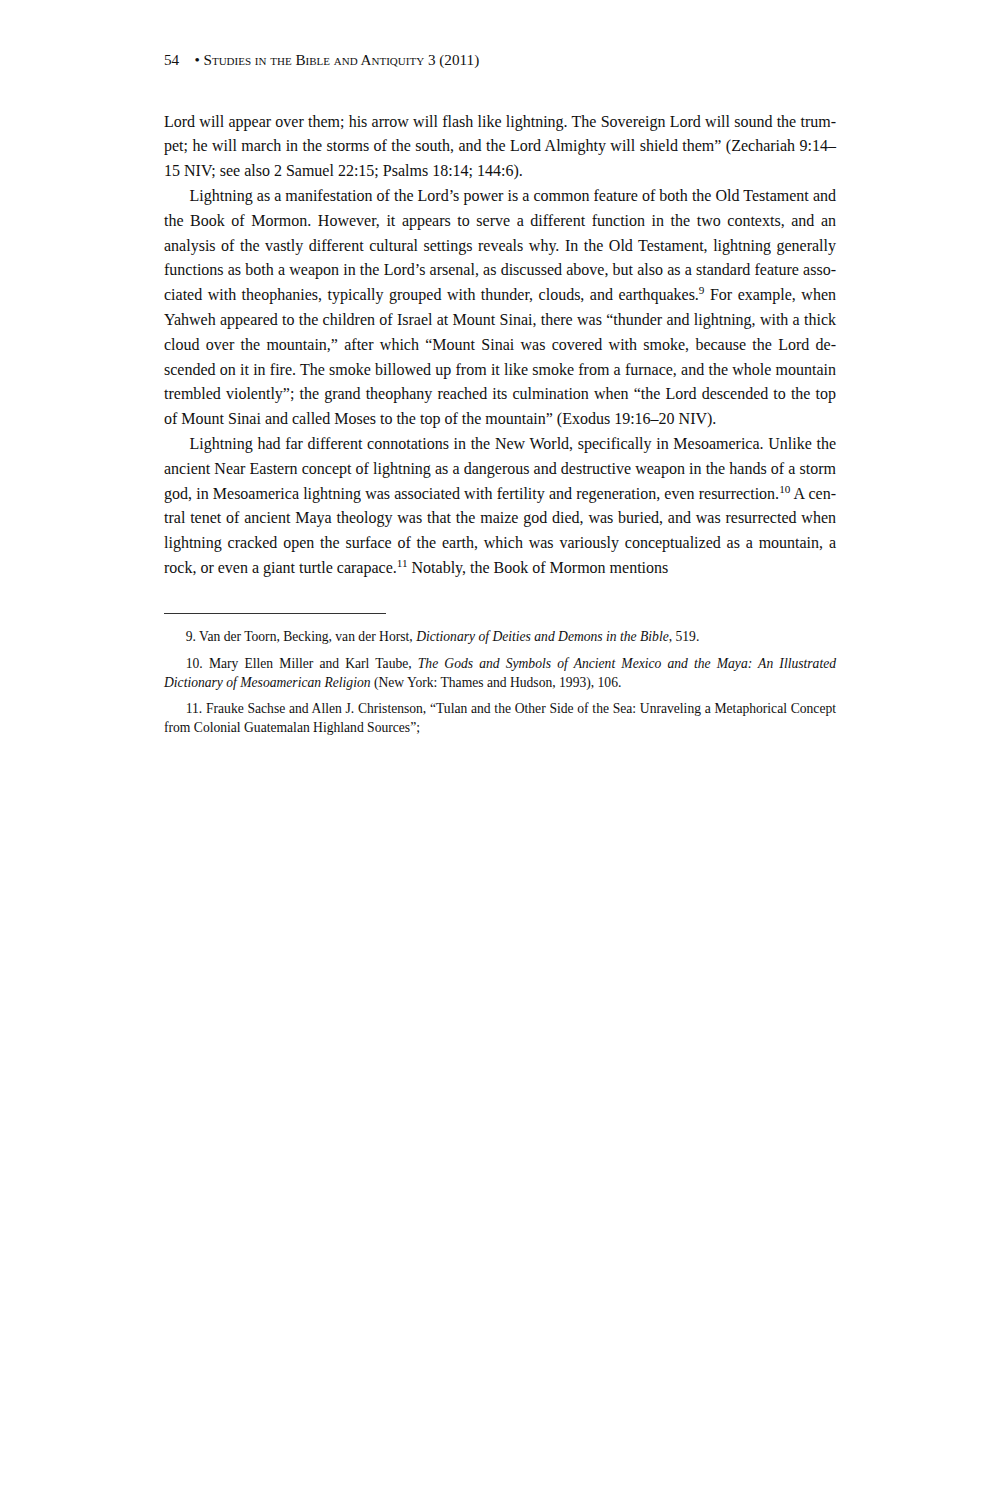54 • Studies in the Bible and Antiquity 3 (2011)
Lord will appear over them; his arrow will flash like lightning. The Sovereign Lord will sound the trumpet; he will march in the storms of the south, and the Lord Almighty will shield them” (Zechariah 9:14–15 NIV; see also 2 Samuel 22:15; Psalms 18:14; 144:6).
Lightning as a manifestation of the Lord’s power is a common feature of both the Old Testament and the Book of Mormon. However, it appears to serve a different function in the two contexts, and an analysis of the vastly different cultural settings reveals why. In the Old Testament, lightning generally functions as both a weapon in the Lord’s arsenal, as discussed above, but also as a standard feature associated with theophanies, typically grouped with thunder, clouds, and earthquakes.9 For example, when Yahweh appeared to the children of Israel at Mount Sinai, there was “thunder and lightning, with a thick cloud over the mountain,” after which “Mount Sinai was covered with smoke, because the Lord descended on it in fire. The smoke billowed up from it like smoke from a furnace, and the whole mountain trembled violently”; the grand theophany reached its culmination when “the Lord descended to the top of Mount Sinai and called Moses to the top of the mountain” (Exodus 19:16–20 NIV).
Lightning had far different connotations in the New World, specifically in Mesoamerica. Unlike the ancient Near Eastern concept of lightning as a dangerous and destructive weapon in the hands of a storm god, in Mesoamerica lightning was associated with fertility and regeneration, even resurrection.10 A central tenet of ancient Maya theology was that the maize god died, was buried, and was resurrected when lightning cracked open the surface of the earth, which was variously conceptualized as a mountain, a rock, or even a giant turtle carapace.11 Notably, the Book of Mormon mentions
Van der Toorn, Becking, van der Horst, Dictionary of Deities and Demons in the Bible, 519.
Mary Ellen Miller and Karl Taube, The Gods and Symbols of Ancient Mexico and the Maya: An Illustrated Dictionary of Mesoamerican Religion (New York: Thames and Hudson, 1993), 106.
Frauke Sachse and Allen J. Christenson, “Tulan and the Other Side of the Sea: Unraveling a Metaphorical Concept from Colonial Guatemalan Highland Sources”;